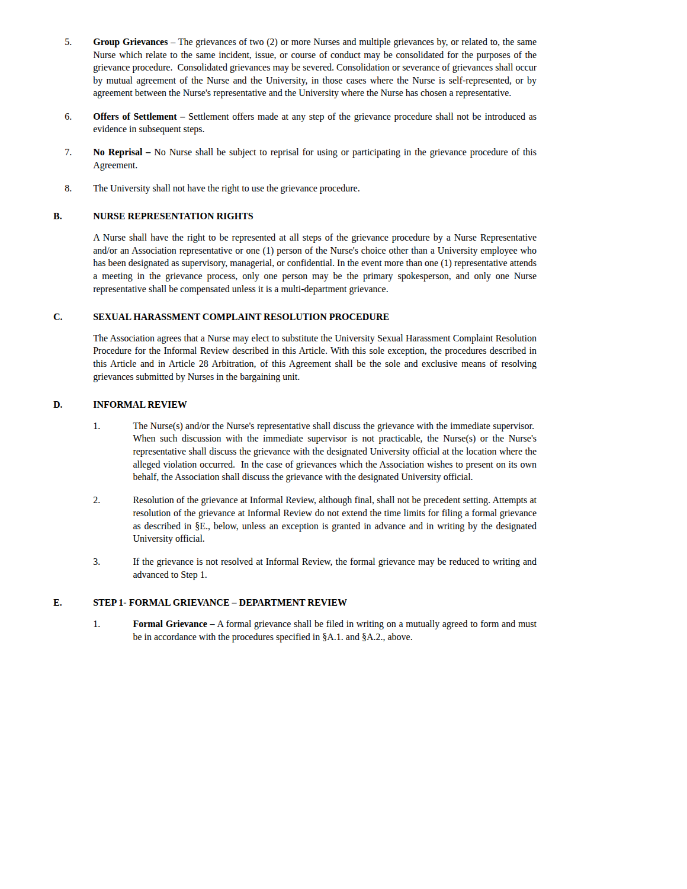5. Group Grievances – The grievances of two (2) or more Nurses and multiple grievances by, or related to, the same Nurse which relate to the same incident, issue, or course of conduct may be consolidated for the purposes of the grievance procedure. Consolidated grievances may be severed. Consolidation or severance of grievances shall occur by mutual agreement of the Nurse and the University, in those cases where the Nurse is self-represented, or by agreement between the Nurse's representative and the University where the Nurse has chosen a representative.
6. Offers of Settlement – Settlement offers made at any step of the grievance procedure shall not be introduced as evidence in subsequent steps.
7. No Reprisal – No Nurse shall be subject to reprisal for using or participating in the grievance procedure of this Agreement.
8. The University shall not have the right to use the grievance procedure.
B. Nurse Representation Rights
A Nurse shall have the right to be represented at all steps of the grievance procedure by a Nurse Representative and/or an Association representative or one (1) person of the Nurse's choice other than a University employee who has been designated as supervisory, managerial, or confidential. In the event more than one (1) representative attends a meeting in the grievance process, only one person may be the primary spokesperson, and only one Nurse representative shall be compensated unless it is a multi-department grievance.
C. Sexual Harassment Complaint Resolution Procedure
The Association agrees that a Nurse may elect to substitute the University Sexual Harassment Complaint Resolution Procedure for the Informal Review described in this Article. With this sole exception, the procedures described in this Article and in Article 28 Arbitration, of this Agreement shall be the sole and exclusive means of resolving grievances submitted by Nurses in the bargaining unit.
D. Informal Review
1. The Nurse(s) and/or the Nurse's representative shall discuss the grievance with the immediate supervisor. When such discussion with the immediate supervisor is not practicable, the Nurse(s) or the Nurse's representative shall discuss the grievance with the designated University official at the location where the alleged violation occurred. In the case of grievances which the Association wishes to present on its own behalf, the Association shall discuss the grievance with the designated University official.
2. Resolution of the grievance at Informal Review, although final, shall not be precedent setting. Attempts at resolution of the grievance at Informal Review do not extend the time limits for filing a formal grievance as described in §E., below, unless an exception is granted in advance and in writing by the designated University official.
3. If the grievance is not resolved at Informal Review, the formal grievance may be reduced to writing and advanced to Step 1.
E. Step 1- Formal Grievance – Department Review
1. Formal Grievance – A formal grievance shall be filed in writing on a mutually agreed to form and must be in accordance with the procedures specified in §A.1. and §A.2., above.